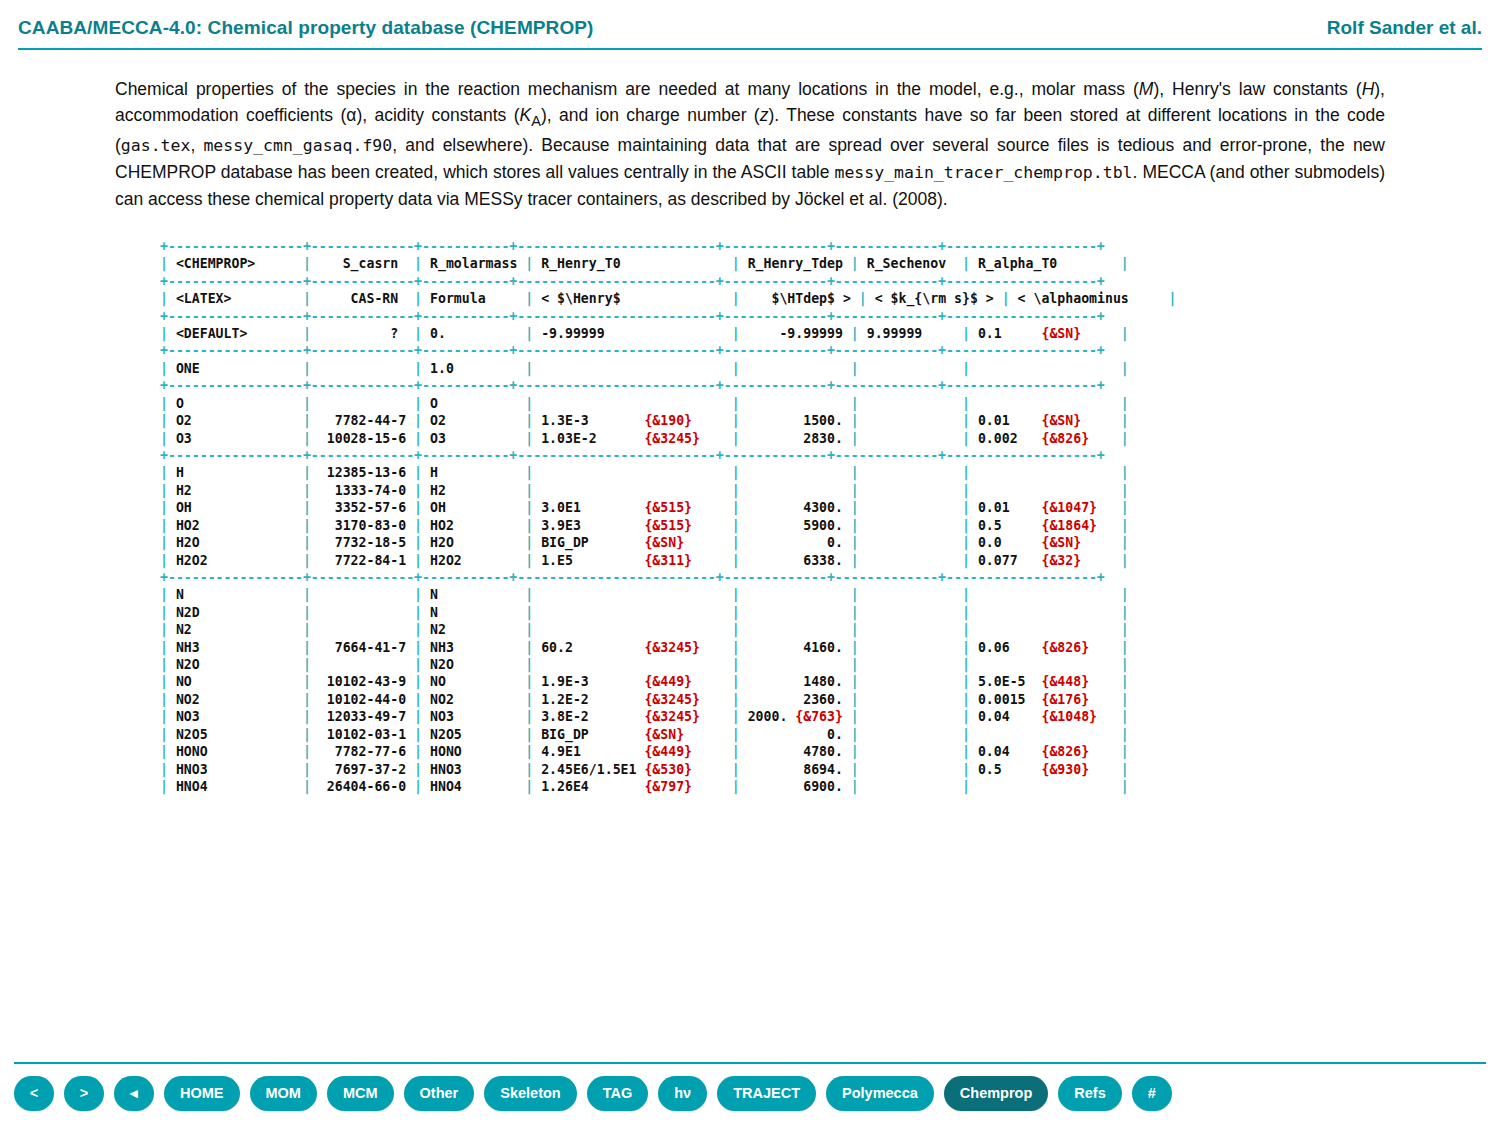CAABA/MECCA-4.0: Chemical property database (CHEMPROP)
Rolf Sander et al.
Chemical properties of the species in the reaction mechanism are needed at many locations in the model, e.g., molar mass (M), Henry's law constants (H), accommodation coefficients (α), acidity constants (KA), and ion charge number (z). These constants have so far been stored at different locations in the code (gas.tex, messy_cmn_gasaq.f90, and elsewhere). Because maintaining data that are spread over several source files is tedious and error-prone, the new CHEMPROP database has been created, which stores all values centrally in the ASCII table messy_main_tracer_chemprop.tbl. MECCA (and other submodels) can access these chemical property data via MESSy tracer containers, as described by Jöckel et al. (2008).
+-----------------+-------------+-----------+-------------------------+-------------+-------------+-------------------+
| <CHEMPROP>      |    S_casrn  | R_molarmass | R_Henry_T0              | R_Henry_Tdep | R_Sechenov  | R_alpha_T0        |
+-----------------+-------------+-----------+-------------------------+-------------+-------------+-------------------+
| <LATEX>         |     CAS-RN  | Formula     | < $\Henry$              |    $\HTdep$ > | < $k_{\rm s}$ > | < \alphaominus     |
+-----------------+-------------+-----------+-------------------------+-------------+-------------+-------------------+
| <DEFAULT>       |          ?  | 0.          | -9.99999                |     -9.99999 | 9.99999     | 0.1     {&SN}     |
+-----------------+-------------+-----------+-------------------------+-------------+-------------+-------------------+
| ONE             |             | 1.0         |                         |              |             |                   |
+-----------------+-------------+-----------+-------------------------+-------------+-------------+-------------------+
| O               |             | O           |                         |              |             |                   |
| O2              |   7782-44-7 | O2          | 1.3E-3       {&190}     |        1500. |             | 0.01    {&SN}     |
| O3              |  10028-15-6 | O3          | 1.03E-2      {&3245}    |        2830. |             | 0.002   {&826}    |
+-----------------+-------------+-----------+-------------------------+-------------+-------------+-------------------+
| H               |  12385-13-6 | H           |                         |              |             |                   |
| H2              |   1333-74-0 | H2          |                         |              |             |                   |
| OH              |   3352-57-6 | OH          | 3.0E1        {&515}     |        4300. |             | 0.01    {&1047}   |
| HO2             |   3170-83-0 | HO2         | 3.9E3        {&515}     |        5900. |             | 0.5     {&1864}   |
| H2O             |   7732-18-5 | H2O         | BIG_DP       {&SN}      |           0. |             | 0.0     {&SN}     |
| H2O2            |   7722-84-1 | H2O2        | 1.E5         {&311}     |        6338. |             | 0.077   {&32}     |
+-----------------+-------------+-----------+-------------------------+-------------+-------------+-------------------+
| N               |             | N           |                         |              |             |                   |
| N2D             |             | N           |                         |              |             |                   |
| N2              |             | N2          |                         |              |             |                   |
| NH3             |   7664-41-7 | NH3         | 60.2         {&3245}    |        4160. |             | 0.06    {&826}    |
| N2O             |             | N2O         |                         |              |             |                   |
| NO              |  10102-43-9 | NO          | 1.9E-3       {&449}     |        1480. |             | 5.0E-5  {&448}    |
| NO2             |  10102-44-0 | NO2         | 1.2E-2       {&3245}    |        2360. |             | 0.0015  {&176}    |
| NO3             |  12033-49-7 | NO3         | 3.8E-2       {&3245}    | 2000. {&763} |             | 0.04    {&1048}   |
| N2O5            |  10102-03-1 | N2O5        | BIG_DP       {&SN}      |           0. |             |                   |
| HONO            |   7782-77-6 | HONO        | 4.9E1        {&449}     |        4780. |             | 0.04    {&826}    |
| HNO3            |   7697-37-2 | HNO3        | 2.45E6/1.5E1 {&530}     |        8694. |             | 0.5     {&930}    |
| HNO4            |  26404-66-0 | HNO4        | 1.26E4       {&797}     |        6900. |             |                   |
< > ◂ HOME MOM MCM Other Skeleton TAG hν TRAJECT Polymecca Chemprop Refs #